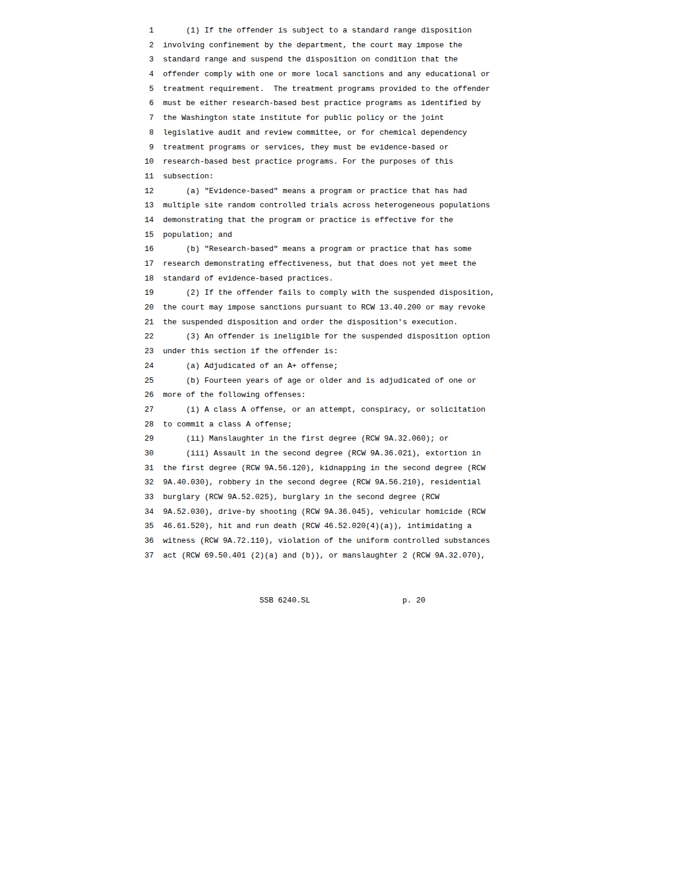(1) If the offender is subject to a standard range disposition
involving confinement by the department, the court may impose the
standard range and suspend the disposition on condition that the
offender comply with one or more local sanctions and any educational or
treatment requirement. The treatment programs provided to the offender
must be either research-based best practice programs as identified by
the Washington state institute for public policy or the joint
legislative audit and review committee, or for chemical dependency
treatment programs or services, they must be evidence-based or
research-based best practice programs. For the purposes of this
subsection:
(a) "Evidence-based" means a program or practice that has had
multiple site random controlled trials across heterogeneous populations
demonstrating that the program or practice is effective for the
population; and
(b) "Research-based" means a program or practice that has some
research demonstrating effectiveness, but that does not yet meet the
standard of evidence-based practices.
(2) If the offender fails to comply with the suspended disposition,
the court may impose sanctions pursuant to RCW 13.40.200 or may revoke
the suspended disposition and order the disposition's execution.
(3) An offender is ineligible for the suspended disposition option
under this section if the offender is:
(a) Adjudicated of an A+ offense;
(b) Fourteen years of age or older and is adjudicated of one or
more of the following offenses:
(i) A class A offense, or an attempt, conspiracy, or solicitation
to commit a class A offense;
(ii) Manslaughter in the first degree (RCW 9A.32.060); or
(iii) Assault in the second degree (RCW 9A.36.021), extortion in
the first degree (RCW 9A.56.120), kidnapping in the second degree (RCW
9A.40.030), robbery in the second degree (RCW 9A.56.210), residential
burglary (RCW 9A.52.025), burglary in the second degree (RCW
9A.52.030), drive-by shooting (RCW 9A.36.045), vehicular homicide (RCW
46.61.520), hit and run death (RCW 46.52.020(4)(a)), intimidating a
witness (RCW 9A.72.110), violation of the uniform controlled substances
act (RCW 69.50.401 (2)(a) and (b)), or manslaughter 2 (RCW 9A.32.070),
SSB 6240.SL p. 20